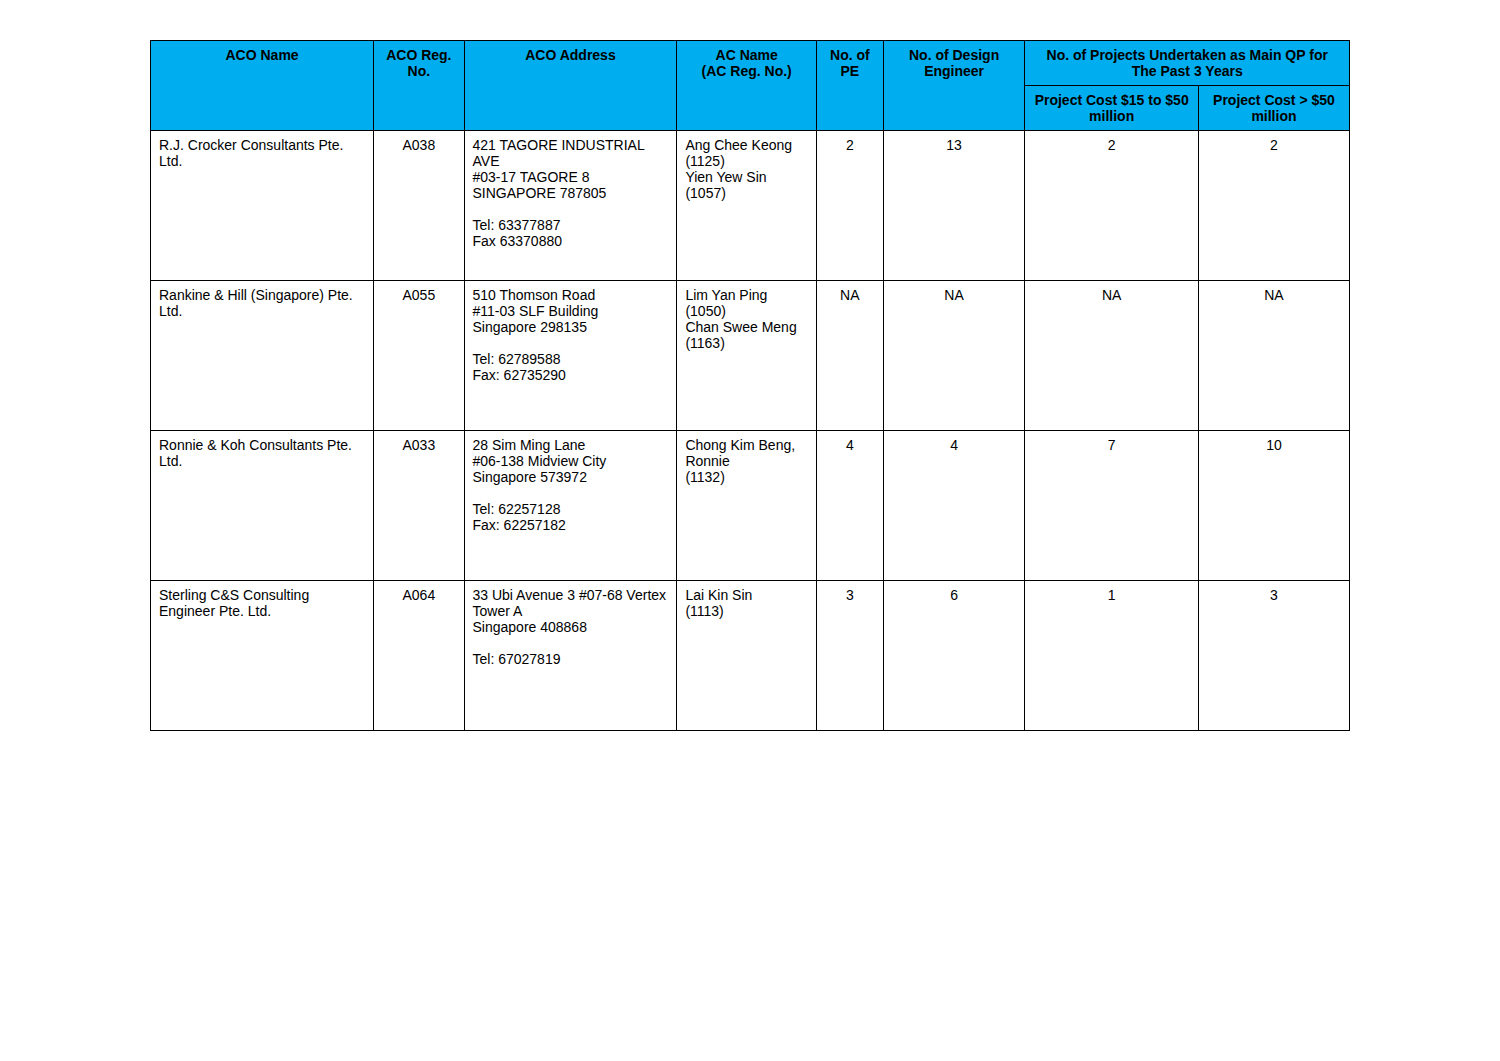| ACO Name | ACO Reg. No. | ACO Address | AC Name (AC Reg. No.) | No. of PE | No. of Design Engineer | No. of Projects Undertaken as Main QP for The Past 3 Years |
| --- | --- | --- | --- | --- | --- | --- |
| Project Cost $15 to $50 million | Project Cost > $50 million |
| R.J. Crocker Consultants Pte. Ltd. | A038 | 421 TAGORE INDUSTRIAL AVE #03-17 TAGORE 8 SINGAPORE 787805 Tel: 63377887 Fax 63370880 | Ang Chee Keong (1125) Yien Yew Sin (1057) | 2 | 13 | 2 | 2 |
| Rankine & Hill (Singapore) Pte. Ltd. | A055 | 510 Thomson Road #11-03 SLF Building Singapore 298135 Tel: 62789588 Fax: 62735290 | Lim Yan Ping (1050) Chan Swee Meng (1163) | NA | NA | NA | NA |
| Ronnie & Koh Consultants Pte. Ltd. | A033 | 28 Sim Ming Lane #06-138 Midview City Singapore 573972 Tel: 62257128 Fax: 62257182 | Chong Kim Beng, Ronnie (1132) | 4 | 4 | 7 | 10 |
| Sterling C&S Consulting Engineer Pte. Ltd. | A064 | 33 Ubi Avenue 3 #07-68 Vertex Tower A Singapore 408868 Tel: 67027819 | Lai Kin Sin (1113) | 3 | 6 | 1 | 3 |